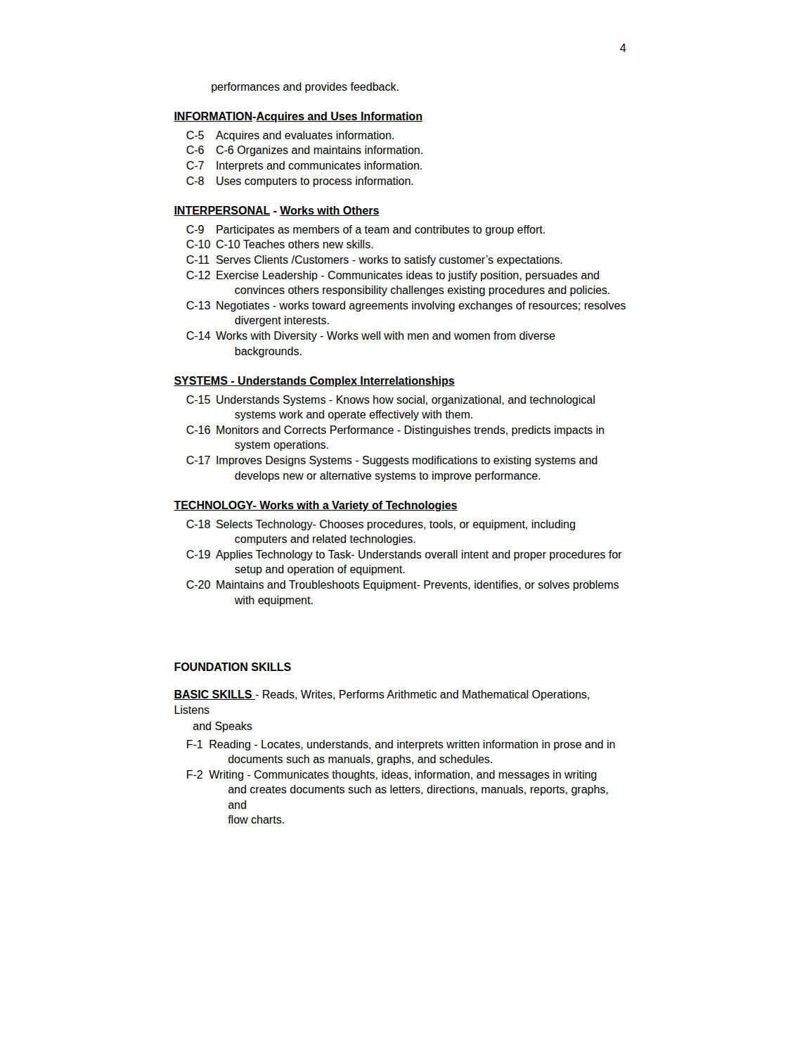4
performances and provides feedback.
INFORMATION-Acquires and Uses Information
C-5
Acquires and evaluates information.
C-6
C-6 Organizes and maintains information.
C-7
Interprets and communicates information.
C-8
Uses computers to process information.
INTERPERSONAL - Works with Others
C-9
Participates as members of a team and contributes to group effort.
C-10
C-10 Teaches others new skills.
C-11
Serves Clients /Customers - works to satisfy customer’s expectations.
C-12
Exercise Leadership - Communicates ideas to justify position, persuades andconvinces others responsibility challenges existing procedures and policies.
C-13
Negotiates - works toward agreements involving exchanges of resources; resolvesdivergent interests.
C-14
Works with Diversity - Works well with men and women from diversebackgrounds.
SYSTEMS - Understands Complex Interrelationships
C-15
Understands Systems - Knows how social, organizational, and technologicalsystems work and operate effectively with them.
C-16
Monitors and Corrects Performance - Distinguishes trends, predicts impacts insystem operations.
C-17
Improves Designs Systems - Suggests modifications to existing systems anddevelops new or alternative systems to improve performance.
TECHNOLOGY- Works with a Variety of Technologies
C-18
Selects Technology- Chooses procedures, tools, or equipment, includingcomputers and related technologies.
C-19
Applies Technology to Task- Understands overall intent and proper procedures forsetup and operation of equipment.
C-20
Maintains and Troubleshoots Equipment- Prevents, identifies, or solves problemswith equipment.
FOUNDATION SKILLS
BASIC SKILLS - Reads, Writes, Performs Arithmetic and Mathematical Operations, Listens
and Speaks
F-1
Reading - Locates, understands, and interprets written information in prose and indocuments such as manuals, graphs, and schedules.
F-2
Writing - Communicates thoughts, ideas, information, and messages in writingand creates documents such as letters, directions, manuals, reports, graphs, and flow charts.